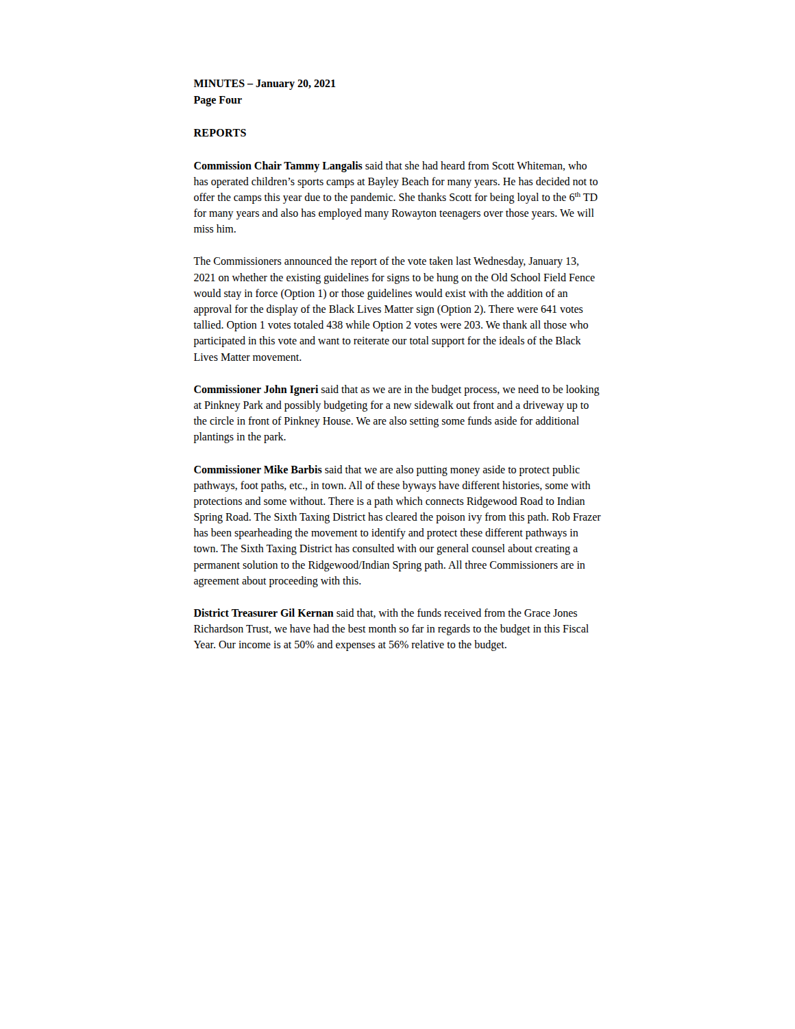MINUTES – January 20, 2021
Page Four
REPORTS
Commission Chair Tammy Langalis said that she had heard from Scott Whiteman, who has operated children’s sports camps at Bayley Beach for many years. He has decided not to offer the camps this year due to the pandemic. She thanks Scott for being loyal to the 6th TD for many years and also has employed many Rowayton teenagers over those years. We will miss him.
The Commissioners announced the report of the vote taken last Wednesday, January 13, 2021 on whether the existing guidelines for signs to be hung on the Old School Field Fence would stay in force (Option 1) or those guidelines would exist with the addition of an approval for the display of the Black Lives Matter sign (Option 2). There were 641 votes tallied. Option 1 votes totaled 438 while Option 2 votes were 203. We thank all those who participated in this vote and want to reiterate our total support for the ideals of the Black Lives Matter movement.
Commissioner John Igneri said that as we are in the budget process, we need to be looking at Pinkney Park and possibly budgeting for a new sidewalk out front and a driveway up to the circle in front of Pinkney House. We are also setting some funds aside for additional plantings in the park.
Commissioner Mike Barbis said that we are also putting money aside to protect public pathways, foot paths, etc., in town. All of these byways have different histories, some with protections and some without. There is a path which connects Ridgewood Road to Indian Spring Road. The Sixth Taxing District has cleared the poison ivy from this path. Rob Frazer has been spearheading the movement to identify and protect these different pathways in town. The Sixth Taxing District has consulted with our general counsel about creating a permanent solution to the Ridgewood/Indian Spring path. All three Commissioners are in agreement about proceeding with this.
District Treasurer Gil Kernan said that, with the funds received from the Grace Jones Richardson Trust, we have had the best month so far in regards to the budget in this Fiscal Year. Our income is at 50% and expenses at 56% relative to the budget.